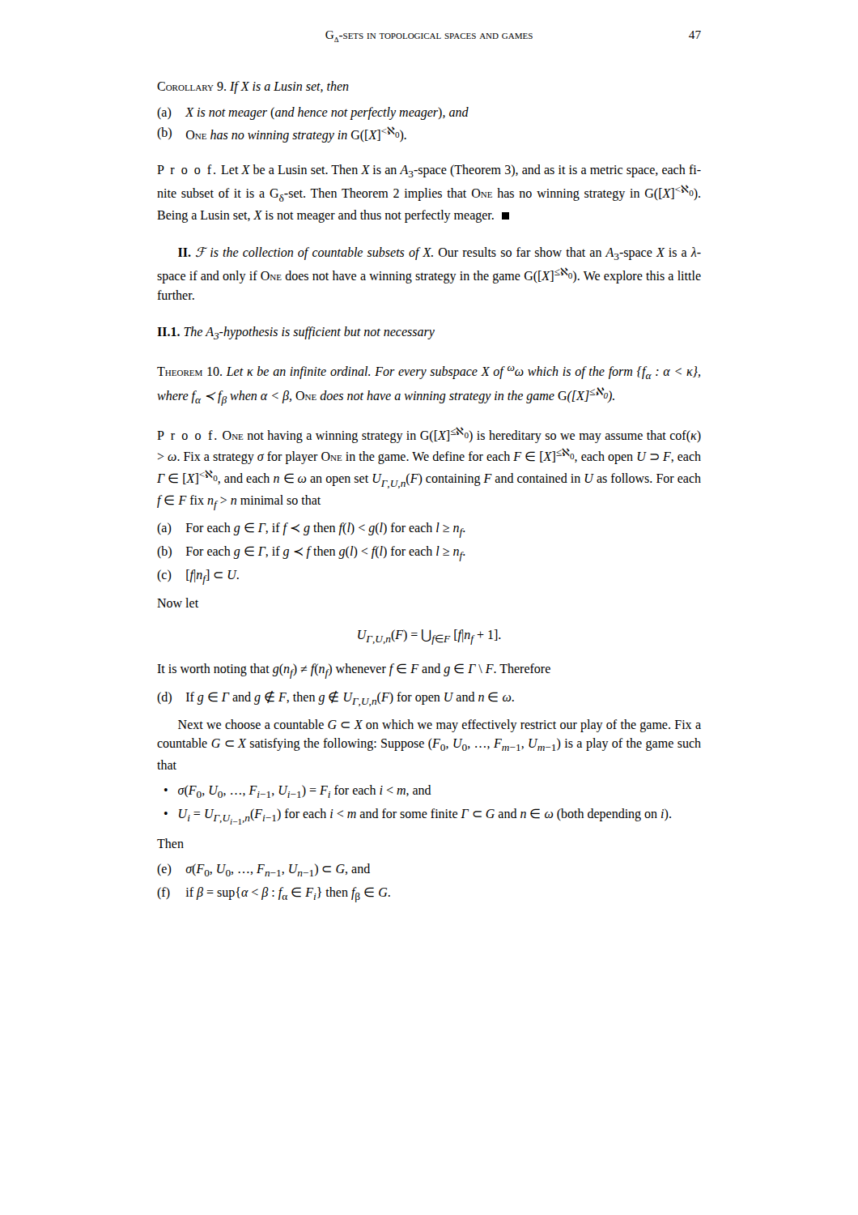Gδ-sets in topological spaces and games
47
Corollary 9. If X is a Lusin set, then
(a) X is not meager (and hence not perfectly meager), and
(b) One has no winning strategy in G([X]<ℵ0).
P r o o f. Let X be a Lusin set. Then X is an A3-space (Theorem 3), and as it is a metric space, each finite subset of it is a Gδ-set. Then Theorem 2 implies that One has no winning strategy in G([X]<ℵ0). Being a Lusin set, X is not meager and thus not perfectly meager.
II. ℱ is the collection of countable subsets of X. Our results so far show that an A3-space X is a λ-space if and only if One does not have a winning strategy in the game G([X]≤ℵ0). We explore this a little further.
II.1. The A3-hypothesis is sufficient but not necessary
Theorem 10. Let κ be an infinite ordinal. For every subspace X of ωω which is of the form {fα : α < κ}, where fα ≺ fβ when α < β, One does not have a winning strategy in the game G([X]≤ℵ0).
P r o o f. One not having a winning strategy in G([X]≤ℵ0) is hereditary so we may assume that cof(κ) > ω. Fix a strategy σ for player One in the game. We define for each F ∈ [X]≤ℵ0, each open U ⊃ F, each Γ ∈ [X]<ℵ0, and each n ∈ ω an open set UΓ,U,n(F) containing F and contained in U as follows. For each f ∈ F fix nf > n minimal so that
(a) For each g ∈ Γ, if f ≺ g then f(l) < g(l) for each l ≥ nf.
(b) For each g ∈ Γ, if g ≺ f then g(l) < f(l) for each l ≥ nf.
(c) [f|nf] ⊂ U.
Now let
UΓ,U,n(F) = ⋃f∈F [f|nf + 1].
It is worth noting that g(nf) ≠ f(nf) whenever f ∈ F and g ∈ Γ \ F. Therefore
(d) If g ∈ Γ and g ∉ F, then g ∉ UΓ,U,n(F) for open U and n ∈ ω.
Next we choose a countable G ⊂ X on which we may effectively restrict our play of the game. Fix a countable G ⊂ X satisfying the following: Suppose (F0, U0, …, Fm−1, Um−1) is a play of the game such that
σ(F0, U0, …, Fi−1, Ui−1) = Fi for each i < m, and
Ui = UΓ,Ui−1,n(Fi−1) for each i < m and for some finite Γ ⊂ G and n ∈ ω (both depending on i).
Then
(e) σ(F0, U0, …, Fn−1, Un−1) ⊂ G, and
(f) if β = sup{α < β : fα ∈ Fi} then fβ ∈ G.